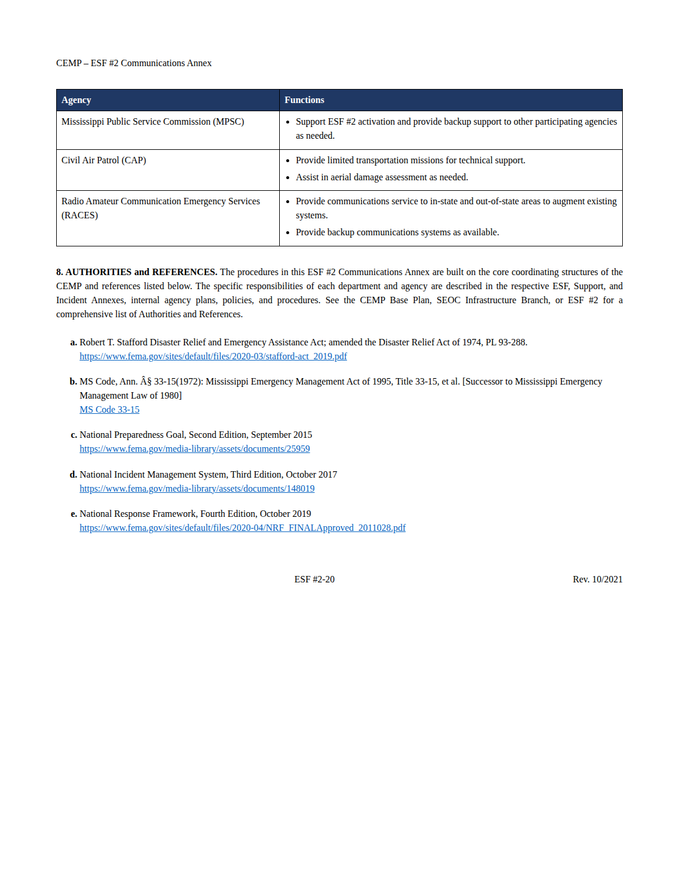CEMP – ESF #2 Communications Annex
| Agency | Functions |
| --- | --- |
| Mississippi Public Service Commission (MPSC) | Support ESF #2 activation and provide backup support to other participating agencies as needed. |
| Civil Air Patrol (CAP) | Provide limited transportation missions for technical support. Assist in aerial damage assessment as needed. |
| Radio Amateur Communication Emergency Services (RACES) | Provide communications service to in-state and out-of-state areas to augment existing systems. Provide backup communications systems as available. |
8. AUTHORITIES and REFERENCES. The procedures in this ESF #2 Communications Annex are built on the core coordinating structures of the CEMP and references listed below. The specific responsibilities of each department and agency are described in the respective ESF, Support, and Incident Annexes, internal agency plans, policies, and procedures. See the CEMP Base Plan, SEOC Infrastructure Branch, or ESF #2 for a comprehensive list of Authorities and References.
Robert T. Stafford Disaster Relief and Emergency Assistance Act; amended the Disaster Relief Act of 1974, PL 93-288.
https://www.fema.gov/sites/default/files/2020-03/stafford-act_2019.pdf
MS Code, Ann. Â§ 33-15(1972): Mississippi Emergency Management Act of 1995, Title 33-15, et al. [Successor to Mississippi Emergency Management Law of 1980]
MS Code 33-15
National Preparedness Goal, Second Edition, September 2015
https://www.fema.gov/media-library/assets/documents/25959
National Incident Management System, Third Edition, October 2017
https://www.fema.gov/media-library/assets/documents/148019
National Response Framework, Fourth Edition, October 2019
https://www.fema.gov/sites/default/files/2020-04/NRF_FINALApproved_2011028.pdf
ESF #2-20
Rev. 10/2021